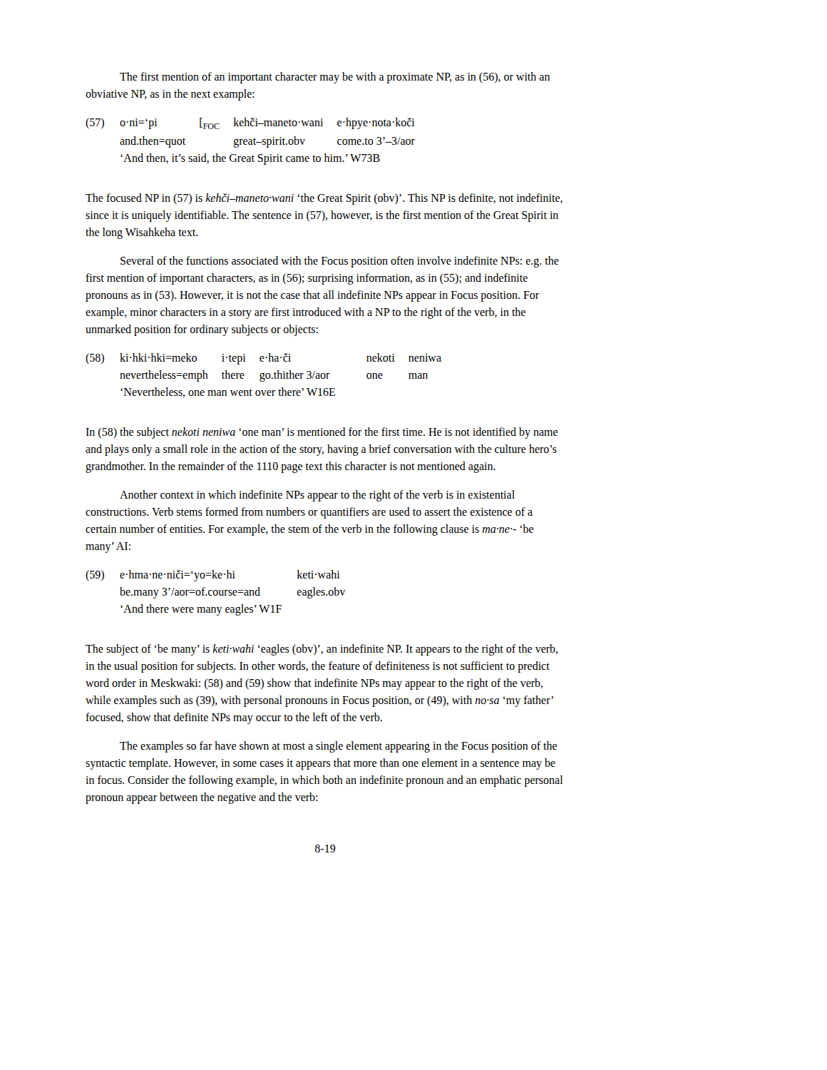The first mention of an important character may be with a proximate NP, as in (56), or with an obviative NP, as in the next example:
(57)
| o·ni=‘pi | [ FOC | kehči–maneto·wani | e·hpye·nota·koči |
| and.then=quot | | great–spirit.obv | come.to 3’–3/aor |
‘And then, it’s said, the Great Spirit came to him.’ W73B
The focused NP in (57) is kehči–maneto·wani ‘the Great Spirit (obv)’. This NP is definite, not indefinite, since it is uniquely identifiable. The sentence in (57), however, is the first mention of the Great Spirit in the long Wisahkeha text.
Several of the functions associated with the Focus position often involve indefinite NPs: e.g. the first mention of important characters, as in (56); surprising information, as in (55); and indefinite pronouns as in (53). However, it is not the case that all indefinite NPs appear in Focus position. For example, minor characters in a story are first introduced with a NP to the right of the verb, in the unmarked position for ordinary subjects or objects:
(58)
| ki·hki·hki=meko | i·tepi | e·ha·či | nekoti | neniwa |
| nevertheless=emph | there | go.thither 3/aor | one | man |
‘Nevertheless, one man went over there’ W16E
In (58) the subject nekoti neniwa ‘one man’ is mentioned for the first time. He is not identified by name and plays only a small role in the action of the story, having a brief conversation with the culture hero’s grandmother. In the remainder of the 1110 page text this character is not mentioned again.
Another context in which indefinite NPs appear to the right of the verb is in existential constructions. Verb stems formed from numbers or quantifiers are used to assert the existence of a certain number of entities. For example, the stem of the verb in the following clause is ma·ne·- ‘be many’ AI:
(59)
| e·hma·ne·niči=‘yo=ke·hi | keti·wahi |
| be.many 3’/aor=of.course=and | eagles.obv |
‘And there were many eagles’ W1F
The subject of ‘be many’ is keti·wahi ‘eagles (obv)’, an indefinite NP. It appears to the right of the verb, in the usual position for subjects. In other words, the feature of definiteness is not sufficient to predict word order in Meskwaki: (58) and (59) show that indefinite NPs may appear to the right of the verb, while examples such as (39), with personal pronouns in Focus position, or (49), with no·sa ‘my father’ focused, show that definite NPs may occur to the left of the verb.
The examples so far have shown at most a single element appearing in the Focus position of the syntactic template. However, in some cases it appears that more than one element in a sentence may be in focus. Consider the following example, in which both an indefinite pronoun and an emphatic personal pronoun appear between the negative and the verb:
8-19